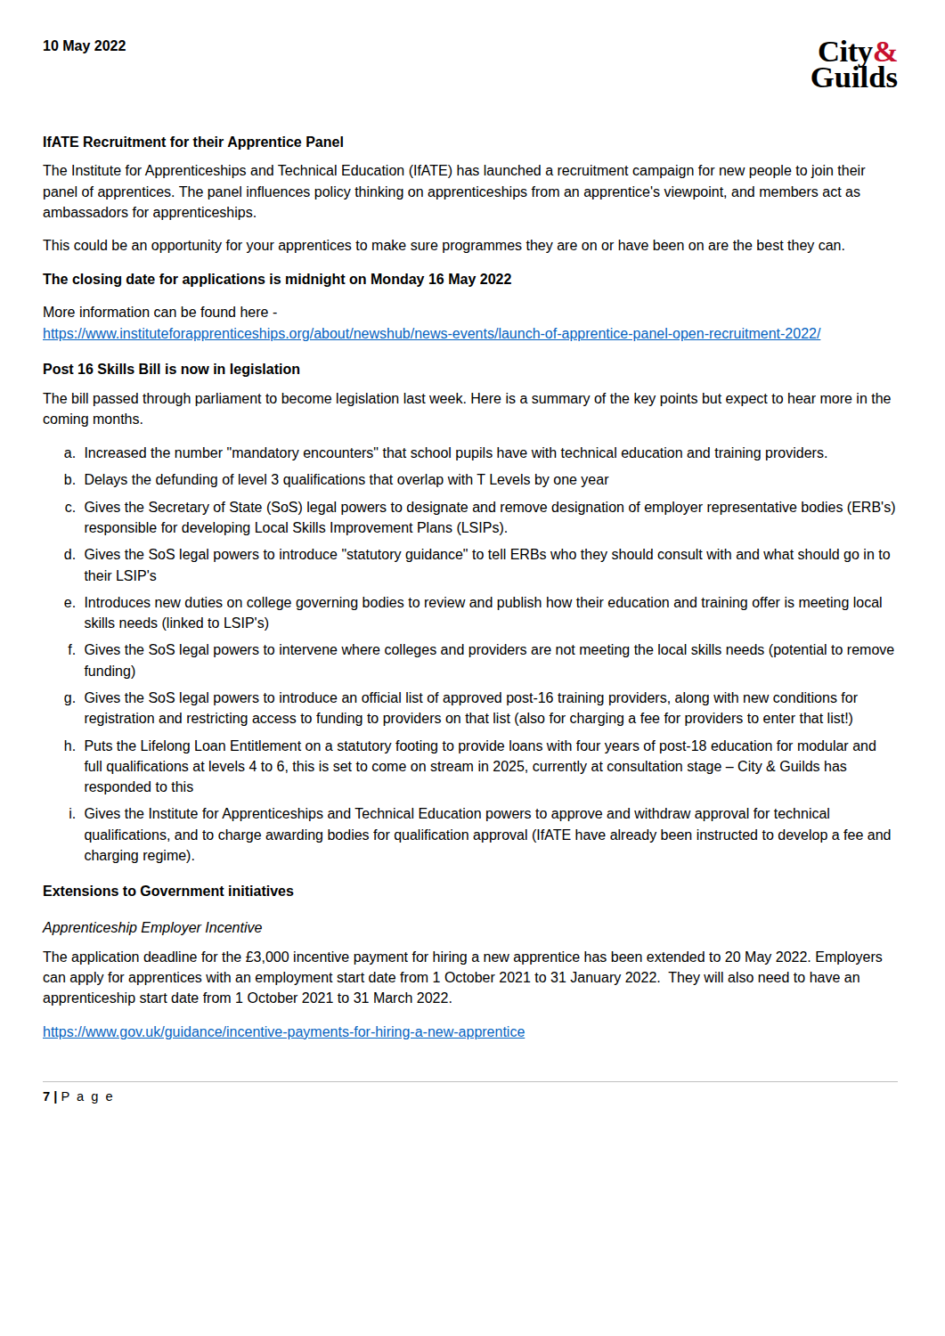10 May 2022
City& Guilds
IfATE Recruitment for their Apprentice Panel
The Institute for Apprenticeships and Technical Education (IfATE) has launched a recruitment campaign for new people to join their panel of apprentices. The panel influences policy thinking on apprenticeships from an apprentice's viewpoint, and members act as ambassadors for apprenticeships.
This could be an opportunity for your apprentices to make sure programmes they are on or have been on are the best they can.
The closing date for applications is midnight on Monday 16 May 2022
More information can be found here -
https://www.instituteforapprenticeships.org/about/newshub/news-events/launch-of-apprentice-panel-open-recruitment-2022/
Post 16 Skills Bill is now in legislation
The bill passed through parliament to become legislation last week. Here is a summary of the key points but expect to hear more in the coming months.
Increased the number "mandatory encounters" that school pupils have with technical education and training providers.
Delays the defunding of level 3 qualifications that overlap with T Levels by one year
Gives the Secretary of State (SoS) legal powers to designate and remove designation of employer representative bodies (ERB's) responsible for developing Local Skills Improvement Plans (LSIPs).
Gives the SoS legal powers to introduce "statutory guidance" to tell ERBs who they should consult with and what should go in to their LSIP's
Introduces new duties on college governing bodies to review and publish how their education and training offer is meeting local skills needs (linked to LSIP's)
Gives the SoS legal powers to intervene where colleges and providers are not meeting the local skills needs (potential to remove funding)
Gives the SoS legal powers to introduce an official list of approved post-16 training providers, along with new conditions for registration and restricting access to funding to providers on that list (also for charging a fee for providers to enter that list!)
Puts the Lifelong Loan Entitlement on a statutory footing to provide loans with four years of post-18 education for modular and full qualifications at levels 4 to 6, this is set to come on stream in 2025, currently at consultation stage – City & Guilds has responded to this
Gives the Institute for Apprenticeships and Technical Education powers to approve and withdraw approval for technical qualifications, and to charge awarding bodies for qualification approval (IfATE have already been instructed to develop a fee and charging regime).
Extensions to Government initiatives
Apprenticeship Employer Incentive
The application deadline for the £3,000 incentive payment for hiring a new apprentice has been extended to 20 May 2022. Employers can apply for apprentices with an employment start date from 1 October 2021 to 31 January 2022. They will also need to have an apprenticeship start date from 1 October 2021 to 31 March 2022.
https://www.gov.uk/guidance/incentive-payments-for-hiring-a-new-apprentice
7 | P a g e